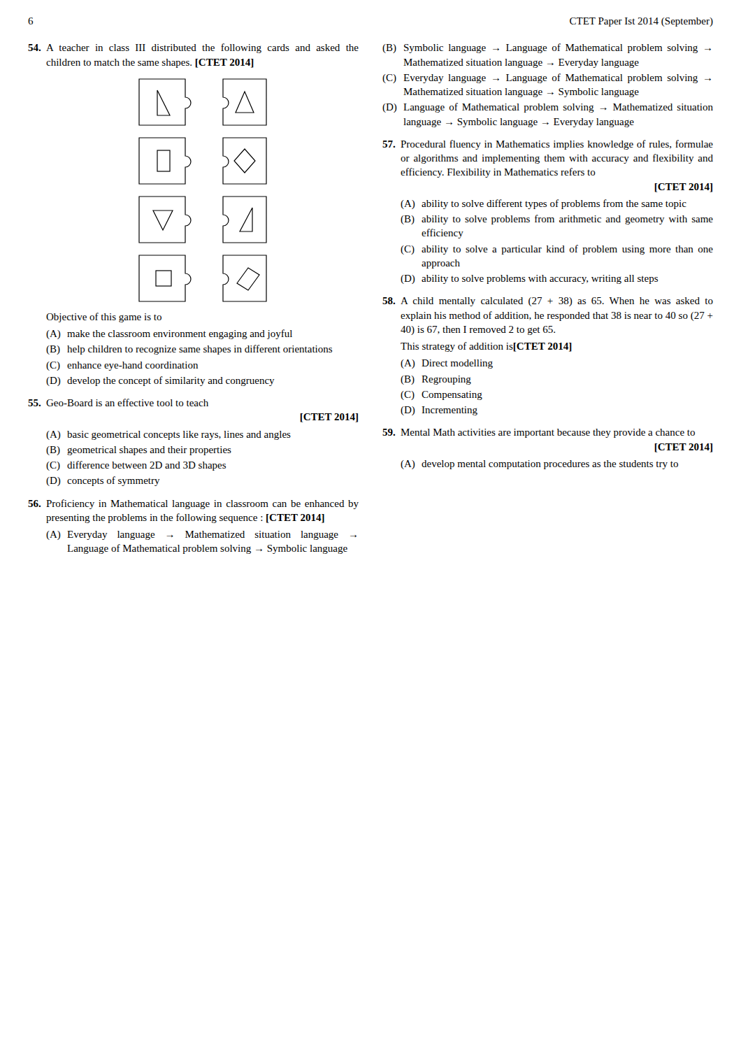6 CTET Paper Ist 2014 (September)
54. A teacher in class III distributed the following cards and asked the children to match the same shapes. [CTET 2014]
Objective of this game is to
(A) make the classroom environment engaging and joyful
(B) help children to recognize same shapes in different orientations
(C) enhance eye-hand coordination
(D) develop the concept of similarity and congruency
55. Geo-Board is an effective tool to teach [CTET 2014]
(A) basic geometrical concepts like rays, lines and angles
(B) geometrical shapes and their properties
(C) difference between 2D and 3D shapes
(D) concepts of symmetry
56. Proficiency in Mathematical language in classroom can be enhanced by presenting the problems in the following sequence : [CTET 2014]
(A) Everyday language → Mathematized situation language → Language of Mathematical problem solving → Symbolic language
(B) Symbolic language → Language of Mathematical problem solving → Mathematized situation language → Everyday language
(C) Everyday language → Language of Mathematical problem solving → Mathematized situation language → Symbolic language
(D) Language of Mathematical problem solving → Mathematized situation language → Symbolic language → Everyday language
57. Procedural fluency in Mathematics implies knowledge of rules, formulae or algorithms and implementing them with accuracy and flexibility and efficiency. Flexibility in Mathematics refers to [CTET 2014]
(A) ability to solve different types of problems from the same topic
(B) ability to solve problems from arithmetic and geometry with same efficiency
(C) ability to solve a particular kind of problem using more than one approach
(D) ability to solve problems with accuracy, writing all steps
58. A child mentally calculated (27 + 38) as 65. When he was asked to explain his method of addition, he responded that 38 is near to 40 so (27 + 40) is 67, then I removed 2 to get 65.
This strategy of addition is[CTET 2014]
(A) Direct modelling
(B) Regrouping
(C) Compensating
(D) Incrementing
59. Mental Math activities are important because they provide a chance to [CTET 2014]
(A) develop mental computation procedures as the students try to